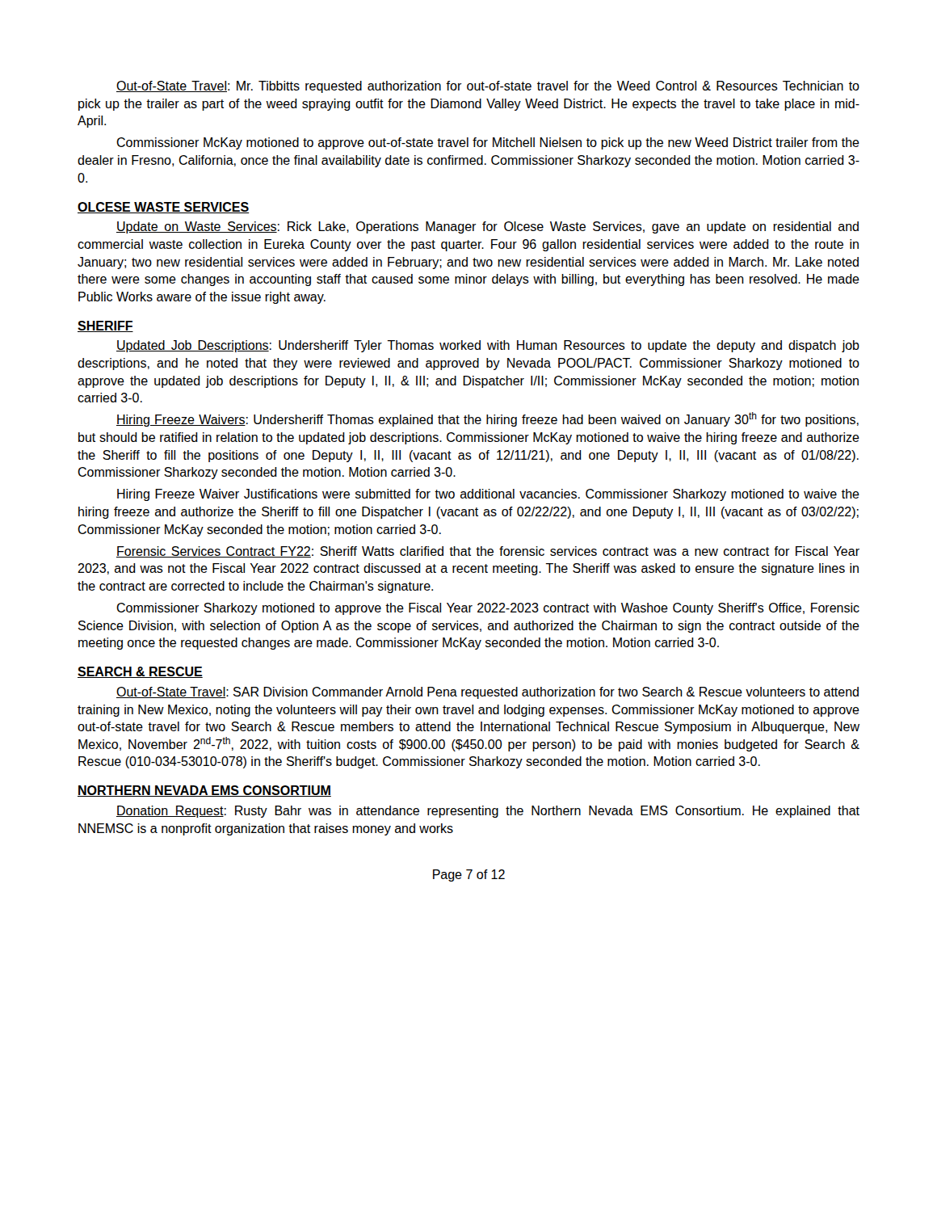Out-of-State Travel: Mr. Tibbitts requested authorization for out-of-state travel for the Weed Control & Resources Technician to pick up the trailer as part of the weed spraying outfit for the Diamond Valley Weed District. He expects the travel to take place in mid-April.
Commissioner McKay motioned to approve out-of-state travel for Mitchell Nielsen to pick up the new Weed District trailer from the dealer in Fresno, California, once the final availability date is confirmed. Commissioner Sharkozy seconded the motion. Motion carried 3-0.
Olcese Waste Services
Update on Waste Services: Rick Lake, Operations Manager for Olcese Waste Services, gave an update on residential and commercial waste collection in Eureka County over the past quarter. Four 96 gallon residential services were added to the route in January; two new residential services were added in February; and two new residential services were added in March. Mr. Lake noted there were some changes in accounting staff that caused some minor delays with billing, but everything has been resolved. He made Public Works aware of the issue right away.
Sheriff
Updated Job Descriptions: Undersheriff Tyler Thomas worked with Human Resources to update the deputy and dispatch job descriptions, and he noted that they were reviewed and approved by Nevada POOL/PACT. Commissioner Sharkozy motioned to approve the updated job descriptions for Deputy I, II, & III; and Dispatcher I/II; Commissioner McKay seconded the motion; motion carried 3-0.
Hiring Freeze Waivers: Undersheriff Thomas explained that the hiring freeze had been waived on January 30th for two positions, but should be ratified in relation to the updated job descriptions. Commissioner McKay motioned to waive the hiring freeze and authorize the Sheriff to fill the positions of one Deputy I, II, III (vacant as of 12/11/21), and one Deputy I, II, III (vacant as of 01/08/22). Commissioner Sharkozy seconded the motion. Motion carried 3-0.
Hiring Freeze Waiver Justifications were submitted for two additional vacancies. Commissioner Sharkozy motioned to waive the hiring freeze and authorize the Sheriff to fill one Dispatcher I (vacant as of 02/22/22), and one Deputy I, II, III (vacant as of 03/02/22); Commissioner McKay seconded the motion; motion carried 3-0.
Forensic Services Contract FY22: Sheriff Watts clarified that the forensic services contract was a new contract for Fiscal Year 2023, and was not the Fiscal Year 2022 contract discussed at a recent meeting. The Sheriff was asked to ensure the signature lines in the contract are corrected to include the Chairman's signature.
Commissioner Sharkozy motioned to approve the Fiscal Year 2022-2023 contract with Washoe County Sheriff's Office, Forensic Science Division, with selection of Option A as the scope of services, and authorized the Chairman to sign the contract outside of the meeting once the requested changes are made. Commissioner McKay seconded the motion. Motion carried 3-0.
Search & Rescue
Out-of-State Travel: SAR Division Commander Arnold Pena requested authorization for two Search & Rescue volunteers to attend training in New Mexico, noting the volunteers will pay their own travel and lodging expenses. Commissioner McKay motioned to approve out-of-state travel for two Search & Rescue members to attend the International Technical Rescue Symposium in Albuquerque, New Mexico, November 2nd-7th, 2022, with tuition costs of $900.00 ($450.00 per person) to be paid with monies budgeted for Search & Rescue (010-034-53010-078) in the Sheriff's budget. Commissioner Sharkozy seconded the motion. Motion carried 3-0.
Northern Nevada EMS Consortium
Donation Request: Rusty Bahr was in attendance representing the Northern Nevada EMS Consortium. He explained that NNEMSC is a nonprofit organization that raises money and works
Page 7 of 12